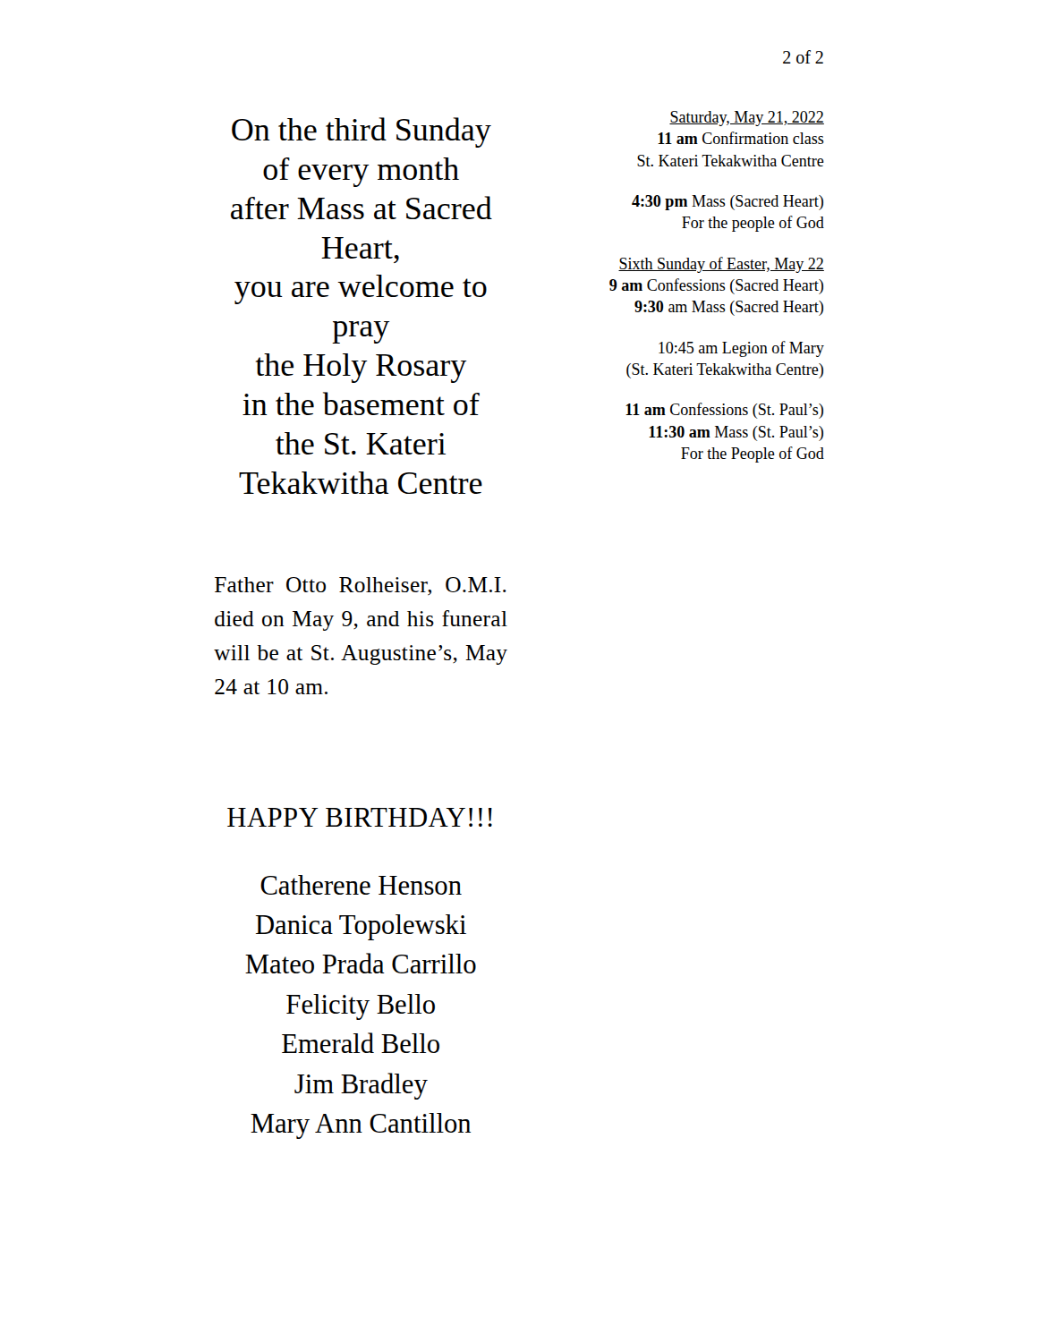2 of 2
On the third Sunday
of every month
after Mass at Sacred Heart,
you are welcome to pray
the Holy Rosary
in the basement of
the St. Kateri Tekakwitha Centre
Father Otto Rolheiser, O.M.I. died on May 9, and his funeral will be at St. Augustine’s, May 24 at 10 am.
HAPPY BIRTHDAY!!!
Catherene Henson
Danica Topolewski
Mateo Prada Carrillo
Felicity Bello
Emerald Bello
Jim Bradley
Mary Ann Cantillon
Saturday, May 21, 2022
11 am Confirmation class
St. Kateri Tekakwitha Centre
4:30 pm Mass (Sacred Heart)
For the people of God
Sixth Sunday of Easter, May 22
9 am Confessions (Sacred Heart)
9:30 am Mass (Sacred Heart)
10:45 am Legion of Mary
(St. Kateri Tekakwitha Centre)
11 am Confessions (St. Paul’s)
11:30 am Mass (St. Paul’s)
For the People of God